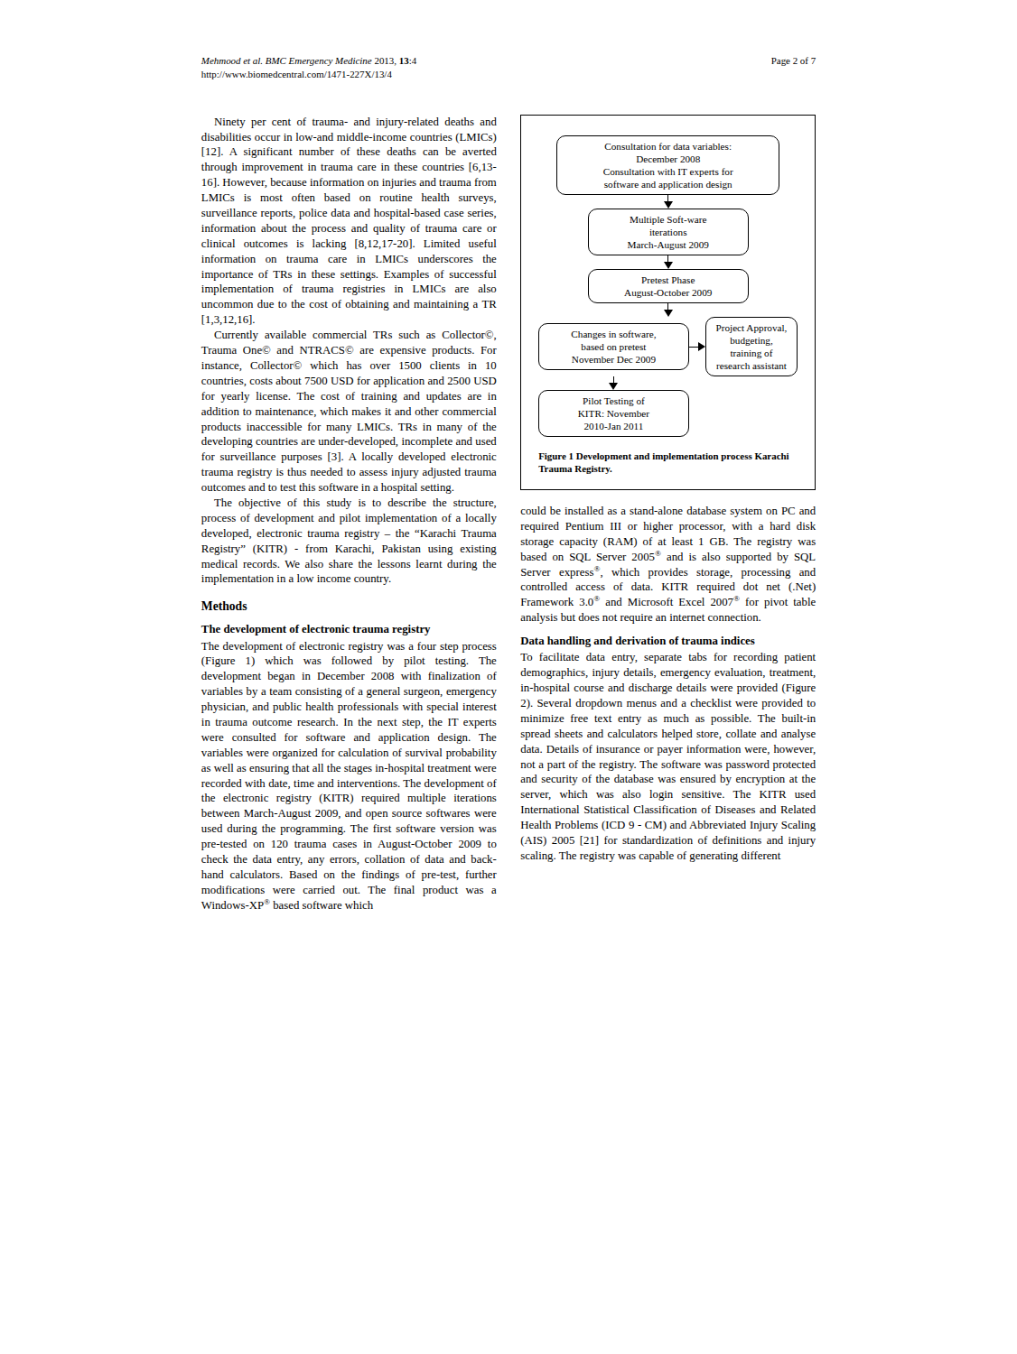Mehmood et al. BMC Emergency Medicine 2013, 13:4
http://www.biomedcentral.com/1471-227X/13/4
Page 2 of 7
Ninety per cent of trauma- and injury-related deaths and disabilities occur in low-and middle-income countries (LMICs) [12]. A significant number of these deaths can be averted through improvement in trauma care in these countries [6,13-16]. However, because information on injuries and trauma from LMICs is most often based on routine health surveys, surveillance reports, police data and hospital-based case series, information about the process and quality of trauma care or clinical outcomes is lacking [8,12,17-20]. Limited useful information on trauma care in LMICs underscores the importance of TRs in these settings. Examples of successful implementation of trauma registries in LMICs are also uncommon due to the cost of obtaining and maintaining a TR [1,3,12,16].
Currently available commercial TRs such as Collector©, Trauma One© and NTRACS© are expensive products. For instance, Collector© which has over 1500 clients in 10 countries, costs about 7500 USD for application and 2500 USD for yearly license. The cost of training and updates are in addition to maintenance, which makes it and other commercial products inaccessible for many LMICs. TRs in many of the developing countries are under-developed, incomplete and used for surveillance purposes [3]. A locally developed electronic trauma registry is thus needed to assess injury adjusted trauma outcomes and to test this software in a hospital setting.
The objective of this study is to describe the structure, process of development and pilot implementation of a locally developed, electronic trauma registry – the “Karachi Trauma Registry” (KITR) - from Karachi, Pakistan using existing medical records. We also share the lessons learnt during the implementation in a low income country.
Methods
The development of electronic trauma registry
The development of electronic registry was a four step process (Figure 1) which was followed by pilot testing. The development began in December 2008 with finalization of variables by a team consisting of a general surgeon, emergency physician, and public health professionals with special interest in trauma outcome research. In the next step, the IT experts were consulted for software and application design. The variables were organized for calculation of survival probability as well as ensuring that all the stages in-hospital treatment were recorded with date, time and interventions. The development of the electronic registry (KITR) required multiple iterations between March-August 2009, and open source softwares were used during the programming. The first software version was pre-tested on 120 trauma cases in August-October 2009 to check the data entry, any errors, collation of data and back-hand calculators. Based on the findings of pre-test, further modifications were carried out. The final product was a Windows-XP® based software which
Consultation for data variables:
December 2008
Consultation with IT experts for
software and application design
Multiple Soft-ware
iterations
March-August 2009
Pretest Phase
August-October 2009
Changes in software,
based on pretest
November Dec 2009
Project Approval,
budgeting, training of
research assistant
Pilot Testing of
KITR: November
2010-Jan 2011
Figure 1 Development and implementation process Karachi Trauma Registry.
could be installed as a stand-alone database system on PC and required Pentium III or higher processor, with a hard disk storage capacity (RAM) of at least 1 GB. The registry was based on SQL Server 2005® and is also supported by SQL Server express®, which provides storage, processing and controlled access of data. KITR required dot net (.Net) Framework 3.0® and Microsoft Excel 2007® for pivot table analysis but does not require an internet connection.
Data handling and derivation of trauma indices
To facilitate data entry, separate tabs for recording patient demographics, injury details, emergency evaluation, treatment, in-hospital course and discharge details were provided (Figure 2). Several dropdown menus and a checklist were provided to minimize free text entry as much as possible. The built-in spread sheets and calculators helped store, collate and analyse data. Details of insurance or payer information were, however, not a part of the registry. The software was password protected and security of the database was ensured by encryption at the server, which was also login sensitive. The KITR used International Statistical Classification of Diseases and Related Health Problems (ICD 9 - CM) and Abbreviated Injury Scaling (AIS) 2005 [21] for standardization of definitions and injury scaling. The registry was capable of generating different